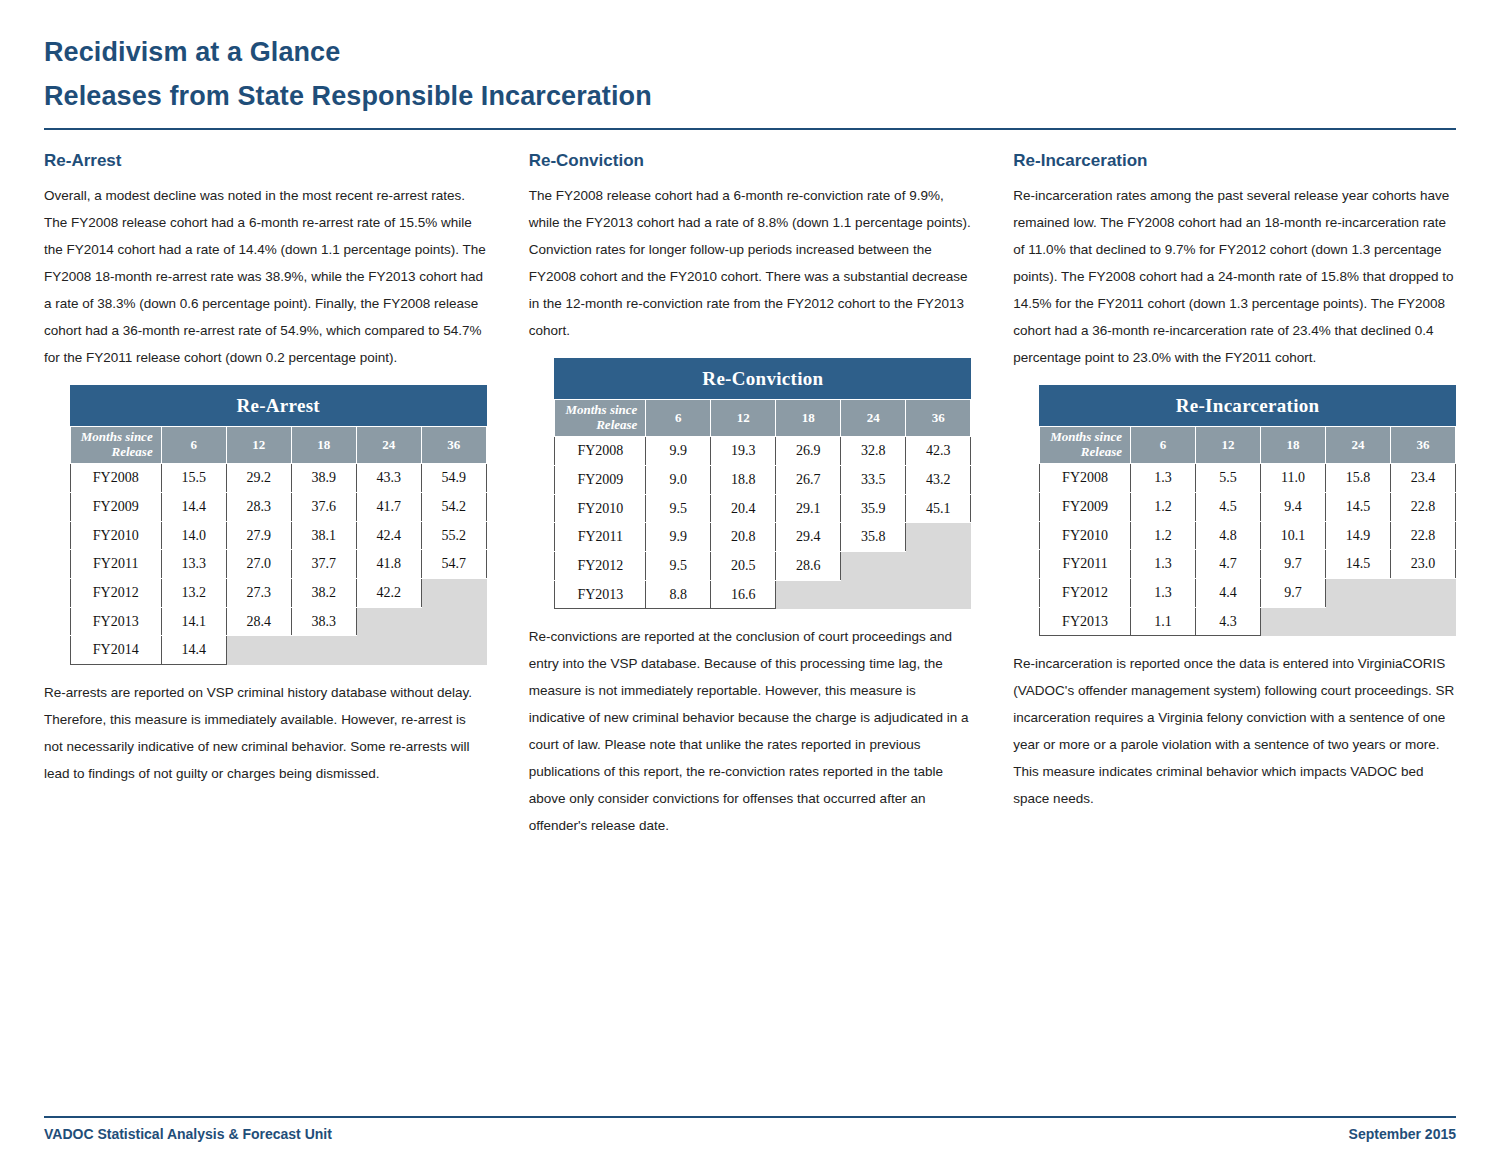Recidivism at a Glance
Releases from State Responsible Incarceration
Re-Arrest
Overall, a modest decline was noted in the most recent re-arrest rates. The FY2008 release cohort had a 6-month re-arrest rate of 15.5% while the FY2014 cohort had a rate of 14.4% (down 1.1 percentage points). The FY2008 18-month re-arrest rate was 38.9%, while the FY2013 cohort had a rate of 38.3% (down 0.6 percentage point). Finally, the FY2008 release cohort had a 36-month re-arrest rate of 54.9%, which compared to 54.7% for the FY2011 release cohort (down 0.2 percentage point).
Re-Arrest
| Months since Release | 6 | 12 | 18 | 24 | 36 |
| --- | --- | --- | --- | --- | --- |
| FY2008 | 15.5 | 29.2 | 38.9 | 43.3 | 54.9 |
| FY2009 | 14.4 | 28.3 | 37.6 | 41.7 | 54.2 |
| FY2010 | 14.0 | 27.9 | 38.1 | 42.4 | 55.2 |
| FY2011 | 13.3 | 27.0 | 37.7 | 41.8 | 54.7 |
| FY2012 | 13.2 | 27.3 | 38.2 | 42.2 | |
| FY2013 | 14.1 | 28.4 | 38.3 | | |
| FY2014 | 14.4 | | | | |
Re-arrests are reported on VSP criminal history database without delay. Therefore, this measure is immediately available. However, re-arrest is not necessarily indicative of new criminal behavior. Some re-arrests will lead to findings of not guilty or charges being dismissed.
Re-Conviction
The FY2008 release cohort had a 6-month re-conviction rate of 9.9%, while the FY2013 cohort had a rate of 8.8% (down 1.1 percentage points). Conviction rates for longer follow-up periods increased between the FY2008 cohort and the FY2010 cohort. There was a substantial decrease in the 12-month re-conviction rate from the FY2012 cohort to the FY2013 cohort.
Re-Conviction
| Months since Release | 6 | 12 | 18 | 24 | 36 |
| --- | --- | --- | --- | --- | --- |
| FY2008 | 9.9 | 19.3 | 26.9 | 32.8 | 42.3 |
| FY2009 | 9.0 | 18.8 | 26.7 | 33.5 | 43.2 |
| FY2010 | 9.5 | 20.4 | 29.1 | 35.9 | 45.1 |
| FY2011 | 9.9 | 20.8 | 29.4 | 35.8 | |
| FY2012 | 9.5 | 20.5 | 28.6 | | |
| FY2013 | 8.8 | 16.6 | | | |
Re-convictions are reported at the conclusion of court proceedings and entry into the VSP database. Because of this processing time lag, the measure is not immediately reportable. However, this measure is indicative of new criminal behavior because the charge is adjudicated in a court of law. Please note that unlike the rates reported in previous publications of this report, the re-conviction rates reported in the table above only consider convictions for offenses that occurred after an offender's release date.
Re-Incarceration
Re-incarceration rates among the past several release year cohorts have remained low. The FY2008 cohort had an 18-month re-incarceration rate of 11.0% that declined to 9.7% for FY2012 cohort (down 1.3 percentage points). The FY2008 cohort had a 24-month rate of 15.8% that dropped to 14.5% for the FY2011 cohort (down 1.3 percentage points). The FY2008 cohort had a 36-month re-incarceration rate of 23.4% that declined 0.4 percentage point to 23.0% with the FY2011 cohort.
Re-Incarceration
| Months since Release | 6 | 12 | 18 | 24 | 36 |
| --- | --- | --- | --- | --- | --- |
| FY2008 | 1.3 | 5.5 | 11.0 | 15.8 | 23.4 |
| FY2009 | 1.2 | 4.5 | 9.4 | 14.5 | 22.8 |
| FY2010 | 1.2 | 4.8 | 10.1 | 14.9 | 22.8 |
| FY2011 | 1.3 | 4.7 | 9.7 | 14.5 | 23.0 |
| FY2012 | 1.3 | 4.4 | 9.7 | | |
| FY2013 | 1.1 | 4.3 | | | |
Re-incarceration is reported once the data is entered into VirginiaCORIS (VADOC's offender management system) following court proceedings. SR incarceration requires a Virginia felony conviction with a sentence of one year or more or a parole violation with a sentence of two years or more. This measure indicates criminal behavior which impacts VADOC bed space needs.
VADOC Statistical Analysis & Forecast Unit September 2015